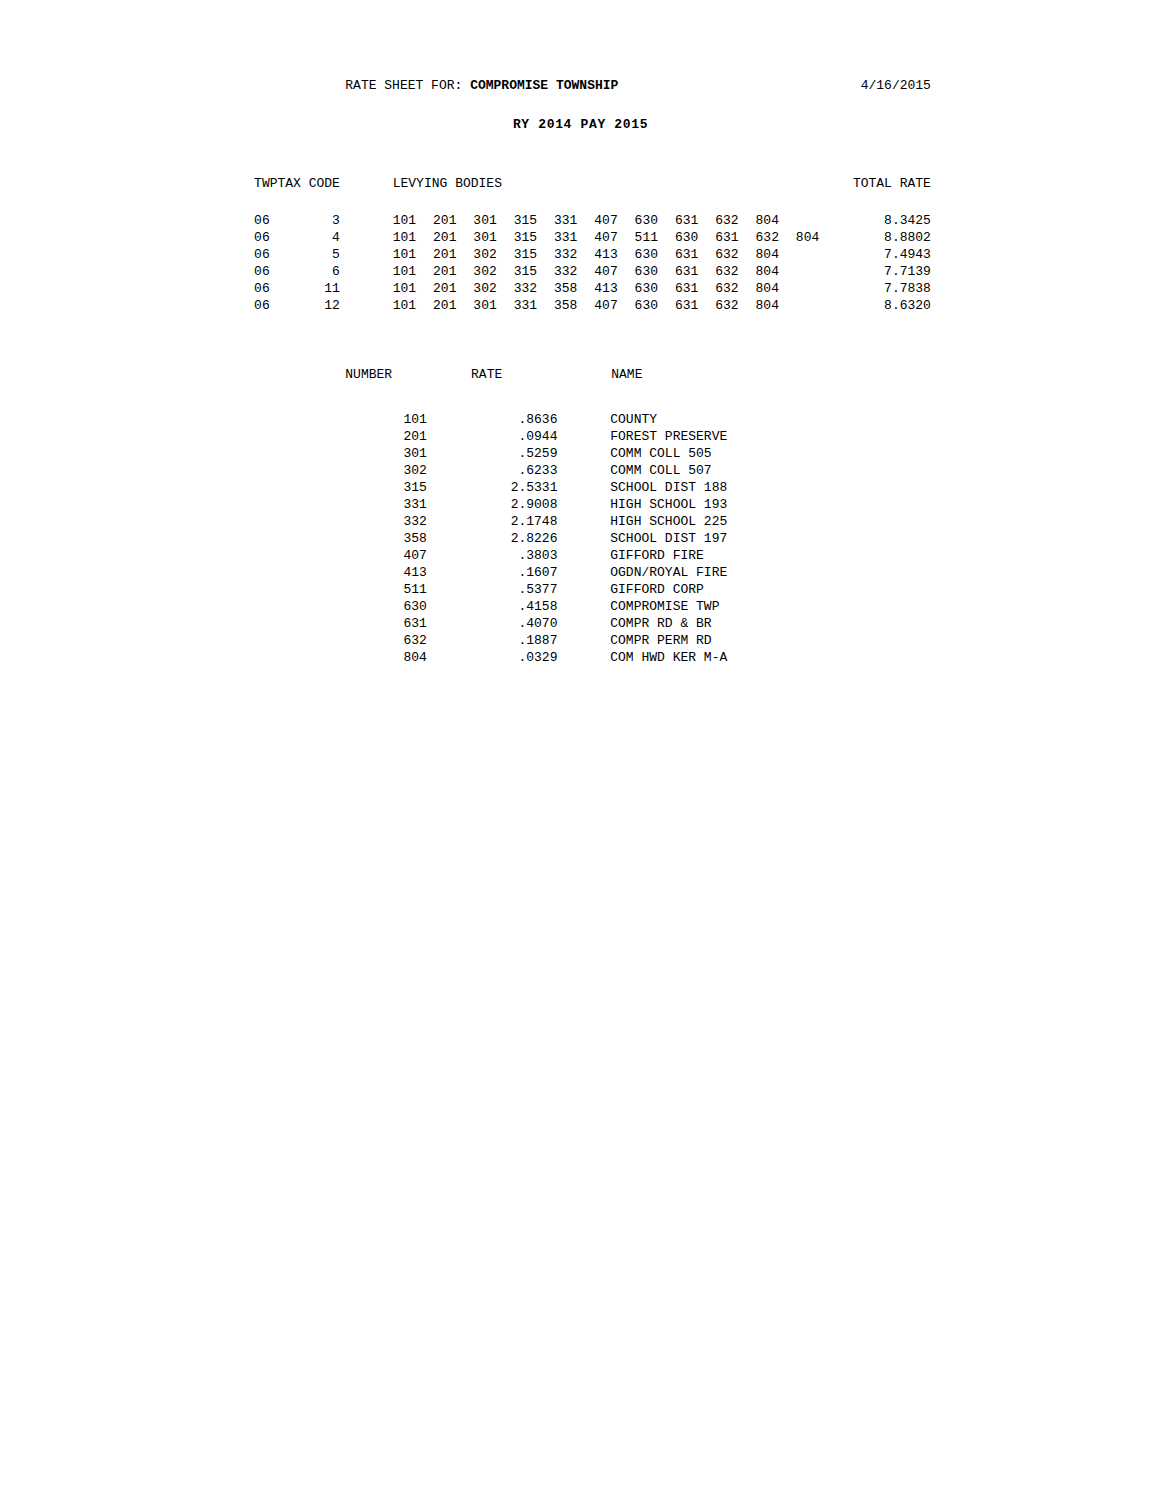RATE SHEET FOR: COMPROMISE TOWNSHIP
4/16/2015
RY 2014 PAY 2015
| TWP | TAX CODE | LEVYING BODIES | TOTAL RATE |
| --- | --- | --- | --- |
| 06 | 3 | 101 201 301 315 331 407 630 631 632 804 | 8.3425 |
| 06 | 4 | 101 201 301 315 331 407 511 630 631 632 804 | 8.8802 |
| 06 | 5 | 101 201 302 315 332 413 630 631 632 804 | 7.4943 |
| 06 | 6 | 101 201 302 315 332 407 630 631 632 804 | 7.7139 |
| 06 | 11 | 101 201 302 332 358 413 630 631 632 804 | 7.7838 |
| 06 | 12 | 101 201 301 331 358 407 630 631 632 804 | 8.6320 |
| NUMBER | RATE | NAME |
| --- | --- | --- |
| 101 | .8636 | COUNTY |
| 201 | .0944 | FOREST PRESERVE |
| 301 | .5259 | COMM COLL 505 |
| 302 | .6233 | COMM COLL 507 |
| 315 | 2.5331 | SCHOOL DIST 188 |
| 331 | 2.9008 | HIGH SCHOOL 193 |
| 332 | 2.1748 | HIGH SCHOOL 225 |
| 358 | 2.8226 | SCHOOL DIST 197 |
| 407 | .3803 | GIFFORD FIRE |
| 413 | .1607 | OGDN/ROYAL FIRE |
| 511 | .5377 | GIFFORD CORP |
| 630 | .4158 | COMPROMISE TWP |
| 631 | .4070 | COMPR RD & BR |
| 632 | .1887 | COMPR PERM RD |
| 804 | .0329 | COM HWD KER M-A |